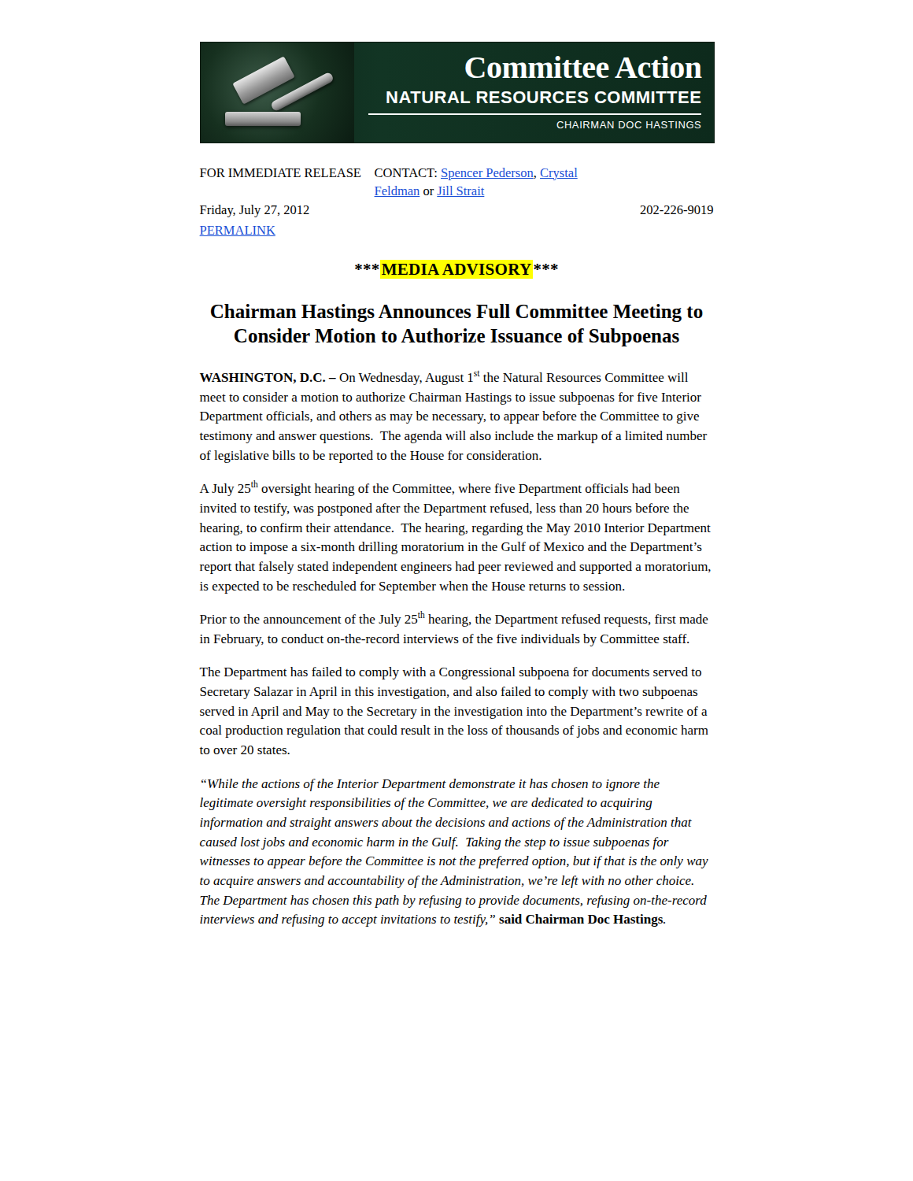Committee Action
NATURAL RESOURCES COMMITTEE
CHAIRMAN DOC HASTINGS
| FOR IMMEDIATE RELEASE | CONTACT: Spencer Pederson , Crystal Feldman or Jill Strait | |
| Friday, July 27, 2012 | | 202-226-9019 |
| PERMALINK | | |
***MEDIA ADVISORY***
Chairman Hastings Announces Full Committee Meeting to Consider Motion to Authorize Issuance of Subpoenas
WASHINGTON, D.C. – On Wednesday, August 1st the Natural Resources Committee will meet to consider a motion to authorize Chairman Hastings to issue subpoenas for five Interior Department officials, and others as may be necessary, to appear before the Committee to give testimony and answer questions. The agenda will also include the markup of a limited number of legislative bills to be reported to the House for consideration.
A July 25th oversight hearing of the Committee, where five Department officials had been invited to testify, was postponed after the Department refused, less than 20 hours before the hearing, to confirm their attendance. The hearing, regarding the May 2010 Interior Department action to impose a six-month drilling moratorium in the Gulf of Mexico and the Department’s report that falsely stated independent engineers had peer reviewed and supported a moratorium, is expected to be rescheduled for September when the House returns to session.
Prior to the announcement of the July 25th hearing, the Department refused requests, first made in February, to conduct on-the-record interviews of the five individuals by Committee staff.
The Department has failed to comply with a Congressional subpoena for documents served to Secretary Salazar in April in this investigation, and also failed to comply with two subpoenas served in April and May to the Secretary in the investigation into the Department’s rewrite of a coal production regulation that could result in the loss of thousands of jobs and economic harm to over 20 states.
“While the actions of the Interior Department demonstrate it has chosen to ignore the legitimate oversight responsibilities of the Committee, we are dedicated to acquiring information and straight answers about the decisions and actions of the Administration that caused lost jobs and economic harm in the Gulf. Taking the step to issue subpoenas for witnesses to appear before the Committee is not the preferred option, but if that is the only way to acquire answers and accountability of the Administration, we’re left with no other choice. The Department has chosen this path by refusing to provide documents, refusing on-the-record interviews and refusing to accept invitations to testify,” said Chairman Doc Hastings.